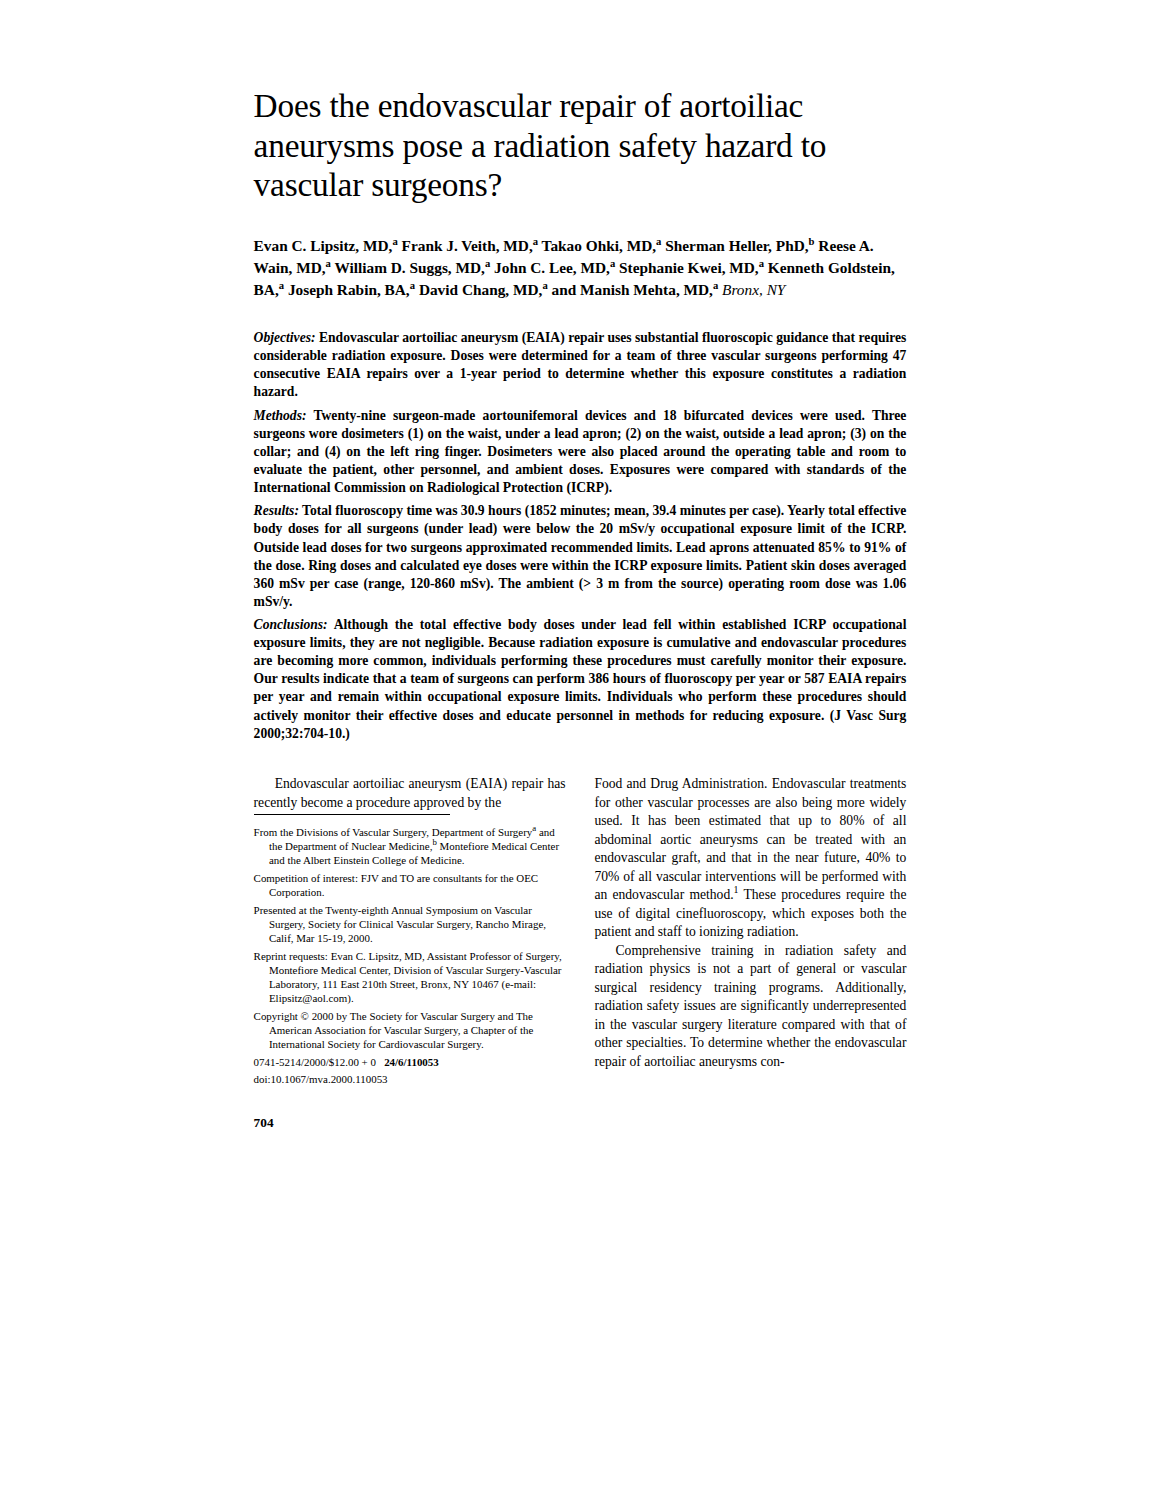Does the endovascular repair of aortoiliac aneurysms pose a radiation safety hazard to vascular surgeons?
Evan C. Lipsitz, MD,a Frank J. Veith, MD,a Takao Ohki, MD,a Sherman Heller, PhD,b Reese A. Wain, MD,a William D. Suggs, MD,a John C. Lee, MD,a Stephanie Kwei, MD,a Kenneth Goldstein, BA,a Joseph Rabin, BA,a David Chang, MD,a and Manish Mehta, MD,a Bronx, NY
Objectives: Endovascular aortoiliac aneurysm (EAIA) repair uses substantial fluoroscopic guidance that requires considerable radiation exposure. Doses were determined for a team of three vascular surgeons performing 47 consecutive EAIA repairs over a 1-year period to determine whether this exposure constitutes a radiation hazard.
Methods: Twenty-nine surgeon-made aortounifemoral devices and 18 bifurcated devices were used. Three surgeons wore dosimeters (1) on the waist, under a lead apron; (2) on the waist, outside a lead apron; (3) on the collar; and (4) on the left ring finger. Dosimeters were also placed around the operating table and room to evaluate the patient, other personnel, and ambient doses. Exposures were compared with standards of the International Commission on Radiological Protection (ICRP).
Results: Total fluoroscopy time was 30.9 hours (1852 minutes; mean, 39.4 minutes per case). Yearly total effective body doses for all surgeons (under lead) were below the 20 mSv/y occupational exposure limit of the ICRP. Outside lead doses for two surgeons approximated recommended limits. Lead aprons attenuated 85% to 91% of the dose. Ring doses and calculated eye doses were within the ICRP exposure limits. Patient skin doses averaged 360 mSv per case (range, 120-860 mSv). The ambient (> 3 m from the source) operating room dose was 1.06 mSv/y.
Conclusions: Although the total effective body doses under lead fell within established ICRP occupational exposure limits, they are not negligible. Because radiation exposure is cumulative and endovascular procedures are becoming more common, individuals performing these procedures must carefully monitor their exposure. Our results indicate that a team of surgeons can perform 386 hours of fluoroscopy per year or 587 EAIA repairs per year and remain within occupational exposure limits. Individuals who perform these procedures should actively monitor their effective doses and educate personnel in methods for reducing exposure. (J Vasc Surg 2000;32:704-10.)
Endovascular aortoiliac aneurysm (EAIA) repair has recently become a procedure approved by the
From the Divisions of Vascular Surgery, Department of Surgerya and the Department of Nuclear Medicine,b Montefiore Medical Center and the Albert Einstein College of Medicine.
Competition of interest: FJV and TO are consultants for the OEC Corporation.
Presented at the Twenty-eighth Annual Symposium on Vascular Surgery, Society for Clinical Vascular Surgery, Rancho Mirage, Calif, Mar 15-19, 2000.
Reprint requests: Evan C. Lipsitz, MD, Assistant Professor of Surgery, Montefiore Medical Center, Division of Vascular Surgery-Vascular Laboratory, 111 East 210th Street, Bronx, NY 10467 (e-mail: Elipsitz@aol.com).
Copyright © 2000 by The Society for Vascular Surgery and The American Association for Vascular Surgery, a Chapter of the International Society for Cardiovascular Surgery.
0741-5214/2000/$12.00 + 0 24/6/110053
doi:10.1067/mva.2000.110053
704
Food and Drug Administration. Endovascular treatments for other vascular processes are also being more widely used. It has been estimated that up to 80% of all abdominal aortic aneurysms can be treated with an endovascular graft, and that in the near future, 40% to 70% of all vascular interventions will be performed with an endovascular method.1 These procedures require the use of digital cinefluoroscopy, which exposes both the patient and staff to ionizing radiation.
Comprehensive training in radiation safety and radiation physics is not a part of general or vascular surgical residency training programs. Additionally, radiation safety issues are significantly underrepresented in the vascular surgery literature compared with that of other specialties. To determine whether the endovascular repair of aortoiliac aneurysms con-